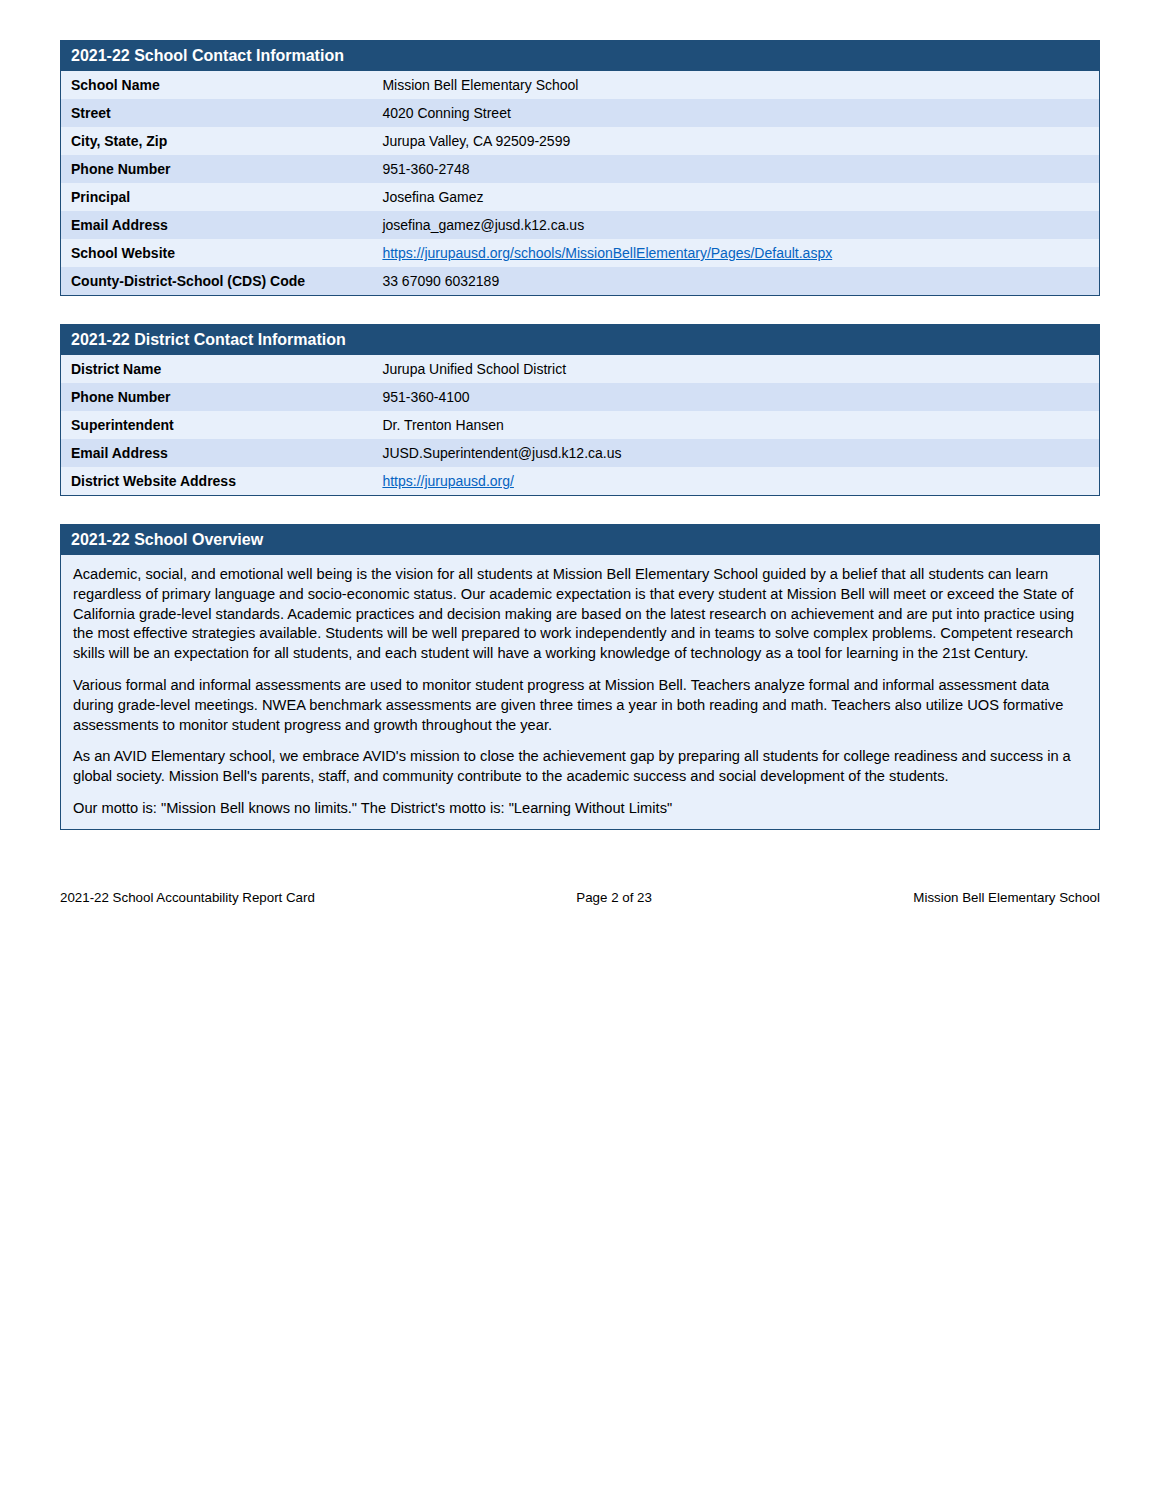2021-22 School Contact Information
| School Name | Mission Bell Elementary School |
| Street | 4020 Conning Street |
| City, State, Zip | Jurupa Valley, CA 92509-2599 |
| Phone Number | 951-360-2748 |
| Principal | Josefina Gamez |
| Email Address | josefina_gamez@jusd.k12.ca.us |
| School Website | https://jurupausd.org/schools/MissionBellElementary/Pages/Default.aspx |
| County-District-School (CDS) Code | 33 67090 6032189 |
2021-22 District Contact Information
| District Name | Jurupa Unified School District |
| Phone Number | 951-360-4100 |
| Superintendent | Dr. Trenton Hansen |
| Email Address | JUSD.Superintendent@jusd.k12.ca.us |
| District Website Address | https://jurupausd.org/ |
2021-22 School Overview
Academic, social, and emotional well being is the vision for all students at Mission Bell Elementary School guided by a belief that all students can learn regardless of primary language and socio-economic status. Our academic expectation is that every student at Mission Bell will meet or exceed the State of California grade-level standards. Academic practices and decision making are based on the latest research on achievement and are put into practice using the most effective strategies available. Students will be well prepared to work independently and in teams to solve complex problems. Competent research skills will be an expectation for all students, and each student will have a working knowledge of technology as a tool for learning in the 21st Century.
Various formal and informal assessments are used to monitor student progress at Mission Bell. Teachers analyze formal and informal assessment data during grade-level meetings. NWEA benchmark assessments are given three times a year in both reading and math. Teachers also utilize UOS formative assessments to monitor student progress and growth throughout the year.
As an AVID Elementary school, we embrace AVID's mission to close the achievement gap by preparing all students for college readiness and success in a global society. Mission Bell's parents, staff, and community contribute to the academic success and social development of the students.
Our motto is: "Mission Bell knows no limits." The District's motto is: "Learning Without Limits"
2021-22 School Accountability Report Card Page 2 of 23 Mission Bell Elementary School